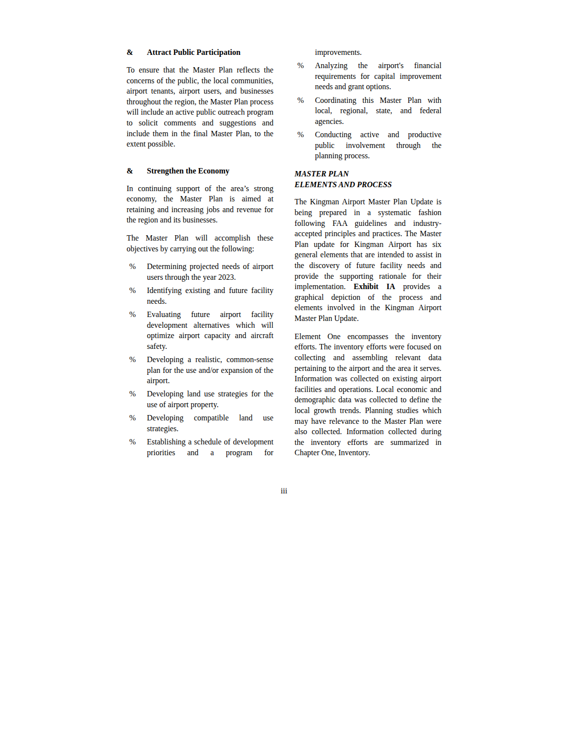&Attract Public Participation
To ensure that the Master Plan reflects the concerns of the public, the local communities, airport tenants, airport users, and businesses throughout the region, the Master Plan process will include an active public outreach program to solicit comments and suggestions and include them in the final Master Plan, to the extent possible.
&Strengthen the Economy
In continuing support of the area’s strong economy, the Master Plan is aimed at retaining and increasing jobs and revenue for the region and its businesses.
The Master Plan will accomplish these objectives by carrying out the following:
Determining projected needs of airport users through the year 2023.
Identifying existing and future facility needs.
Evaluating future airport facility development alternatives which will optimize airport capacity and aircraft safety.
Developing a realistic, common-sense plan for the use and/or expansion of the airport.
Developing land use strategies for the use of airport property.
Developing compatible land use strategies.
Establishing a schedule of development priorities and a program for improvements.
Analyzing the airport's financial requirements for capital improvement needs and grant options.
Coordinating this Master Plan with local, regional, state, and federal agencies.
Conducting active and productive public involvement through the planning process.
MASTER PLAN
ELEMENTS AND PROCESS
The Kingman Airport Master Plan Update is being prepared in a systematic fashion following FAA guidelines and industry-accepted principles and practices. The Master Plan update for Kingman Airport has six general elements that are intended to assist in the discovery of future facility needs and provide the supporting rationale for their implementation. Exhibit IA provides a graphical depiction of the process and elements involved in the Kingman Airport Master Plan Update.
Element One encompasses the inventory efforts. The inventory efforts were focused on collecting and assembling relevant data pertaining to the airport and the area it serves. Information was collected on existing airport facilities and operations. Local economic and demographic data was collected to define the local growth trends. Planning studies which may have relevance to the Master Plan were also collected. Information collected during the inventory efforts are summarized in Chapter One, Inventory.
iii